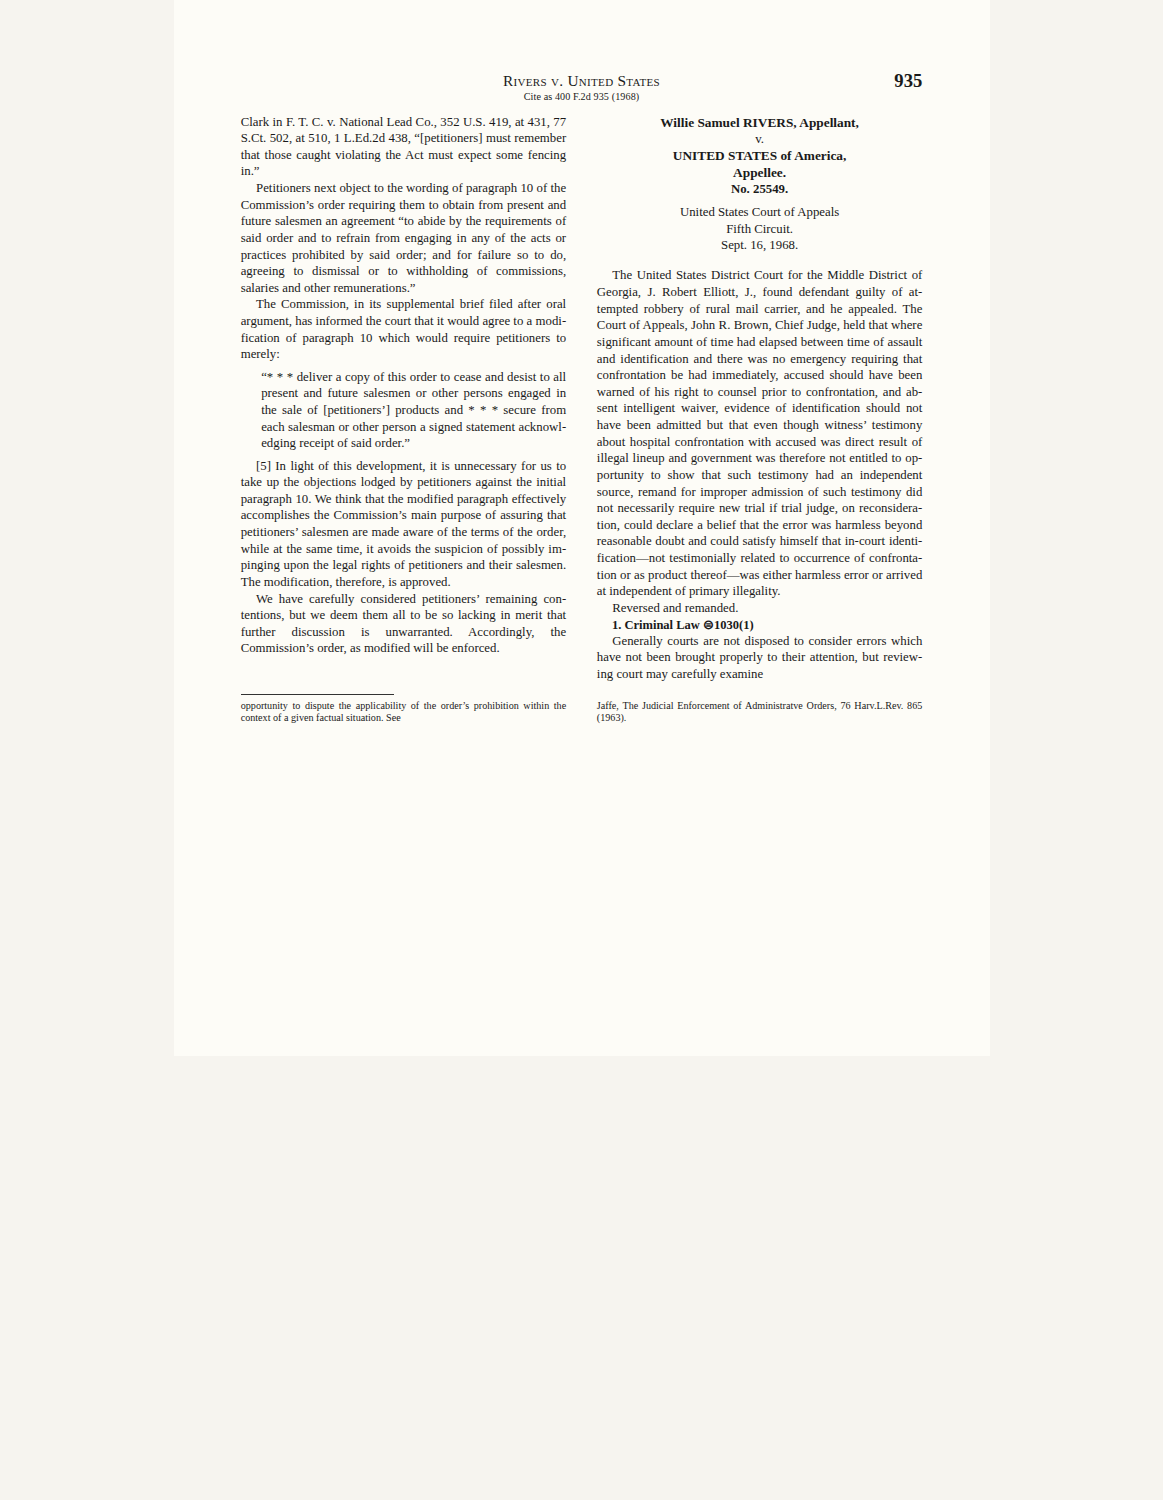Rivers v. United States
Cite as 400 F.2d 935 (1968)
935
Clark in F. T. C. v. National Lead Co., 352 U.S. 419, at 431, 77 S.Ct. 502, at 510, 1 L.Ed.2d 438, “[petitioners] must remember that those caught violating the Act must expect some fencing in.”
Petitioners next object to the wording of paragraph 10 of the Commission’s order requiring them to obtain from present and future salesmen an agreement “to abide by the requirements of said order and to refrain from engaging in any of the acts or practices prohibited by said order; and for failure so to do, agreeing to dismissal or to withholding of commissions, salaries and other remunerations.”
The Commission, in its supplemental brief filed after oral argument, has informed the court that it would agree to a modification of paragraph 10 which would require petitioners to merely:
“* * * deliver a copy of this order to cease and desist to all present and future salesmen or other persons engaged in the sale of [petitioners’] products and * * * secure from each salesman or other person a signed statement acknowledging receipt of said order.”
[5] In light of this development, it is unnecessary for us to take up the objections lodged by petitioners against the initial paragraph 10. We think that the modified paragraph effectively accomplishes the Commission’s main purpose of assuring that petitioners’ salesmen are made aware of the terms of the order, while at the same time, it avoids the suspicion of possibly impinging upon the legal rights of petitioners and their salesmen. The modification, therefore, is approved.
We have carefully considered petitioners’ remaining contentions, but we deem them all to be so lacking in merit that further discussion is unwarranted. Accordingly, the Commission’s order, as modified will be enforced.
Willie Samuel RIVERS, Appellant,
v.
UNITED STATES of America,
Appellee.
No. 25549.
United States Court of Appeals
Fifth Circuit.
Sept. 16, 1968.
The United States District Court for the Middle District of Georgia, J. Robert Elliott, J., found defendant guilty of attempted robbery of rural mail carrier, and he appealed. The Court of Appeals, John R. Brown, Chief Judge, held that where significant amount of time had elapsed between time of assault and identification and there was no emergency requiring that confrontation be had immediately, accused should have been warned of his right to counsel prior to confrontation, and absent intelligent waiver, evidence of identification should not have been admitted but that even though witness’ testimony about hospital confrontation with accused was direct result of illegal lineup and government was therefore not entitled to opportunity to show that such testimony had an independent source, remand for improper admission of such testimony did not necessarily require new trial if trial judge, on reconsideration, could declare a belief that the error was harmless beyond reasonable doubt and could satisfy himself that in-court identification—not testimonially related to occurrence of confrontation or as product thereof—was either harmless error or arrived at independent of primary illegality.
Reversed and remanded.
1. Criminal Law ⊜1030(1)
Generally courts are not disposed to consider errors which have not been brought properly to their attention, but reviewing court may carefully examine
opportunity to dispute the applicability of the order’s prohibition within the context of a given factual situation. See
Jaffe, The Judicial Enforcement of Administratve Orders, 76 Harv.L.Rev. 865 (1963).